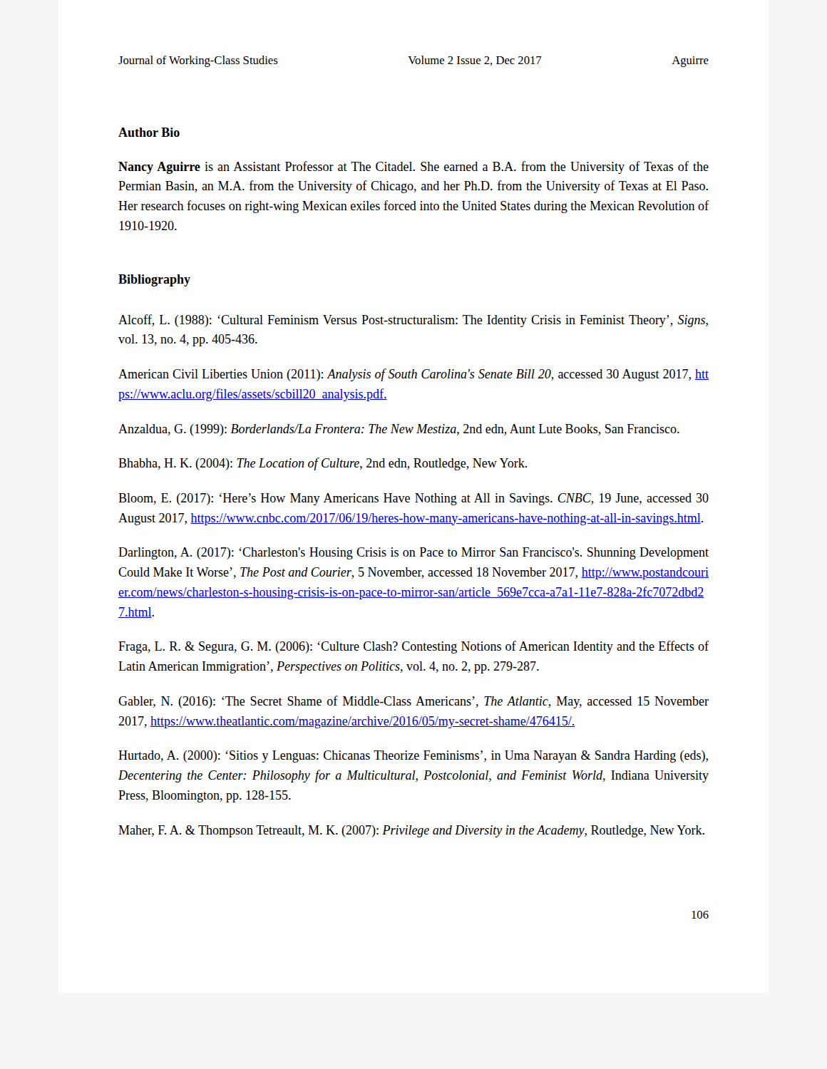Journal of Working-Class Studies Volume 2 Issue 2, Dec 2017 Aguirre
Author Bio
Nancy Aguirre is an Assistant Professor at The Citadel. She earned a B.A. from the University of Texas of the Permian Basin, an M.A. from the University of Chicago, and her Ph.D. from the University of Texas at El Paso. Her research focuses on right-wing Mexican exiles forced into the United States during the Mexican Revolution of 1910-1920.
Bibliography
Alcoff, L. (1988): ‘Cultural Feminism Versus Post-structuralism: The Identity Crisis in Feminist Theory’, Signs, vol. 13, no. 4, pp. 405-436.
American Civil Liberties Union (2011): Analysis of South Carolina's Senate Bill 20, accessed 30 August 2017, https://www.aclu.org/files/assets/scbill20_analysis.pdf.
Anzaldua, G. (1999): Borderlands/La Frontera: The New Mestiza, 2nd edn, Aunt Lute Books, San Francisco.
Bhabha, H. K. (2004): The Location of Culture, 2nd edn, Routledge, New York.
Bloom, E. (2017): ‘Here’s How Many Americans Have Nothing at All in Savings. CNBC, 19 June, accessed 30 August 2017, https://www.cnbc.com/2017/06/19/heres-how-many-americans-have-nothing-at-all-in-savings.html.
Darlington, A. (2017): ‘Charleston's Housing Crisis is on Pace to Mirror San Francisco's. Shunning Development Could Make It Worse’, The Post and Courier, 5 November, accessed 18 November 2017, http://www.postandcourier.com/news/charleston-s-housing-crisis-is-on-pace-to-mirror-san/article_569e7cca-a7a1-11e7-828a-2fc7072dbd27.html.
Fraga, L. R. & Segura, G. M. (2006): ‘Culture Clash? Contesting Notions of American Identity and the Effects of Latin American Immigration’, Perspectives on Politics, vol. 4, no. 2, pp. 279-287.
Gabler, N. (2016): ‘The Secret Shame of Middle-Class Americans’, The Atlantic, May, accessed 15 November 2017, https://www.theatlantic.com/magazine/archive/2016/05/my-secret-shame/476415/.
Hurtado, A. (2000): ‘Sitios y Lenguas: Chicanas Theorize Feminisms’, in Uma Narayan & Sandra Harding (eds), Decentering the Center: Philosophy for a Multicultural, Postcolonial, and Feminist World, Indiana University Press, Bloomington, pp. 128-155.
Maher, F. A. & Thompson Tetreault, M. K. (2007): Privilege and Diversity in the Academy, Routledge, New York.
106